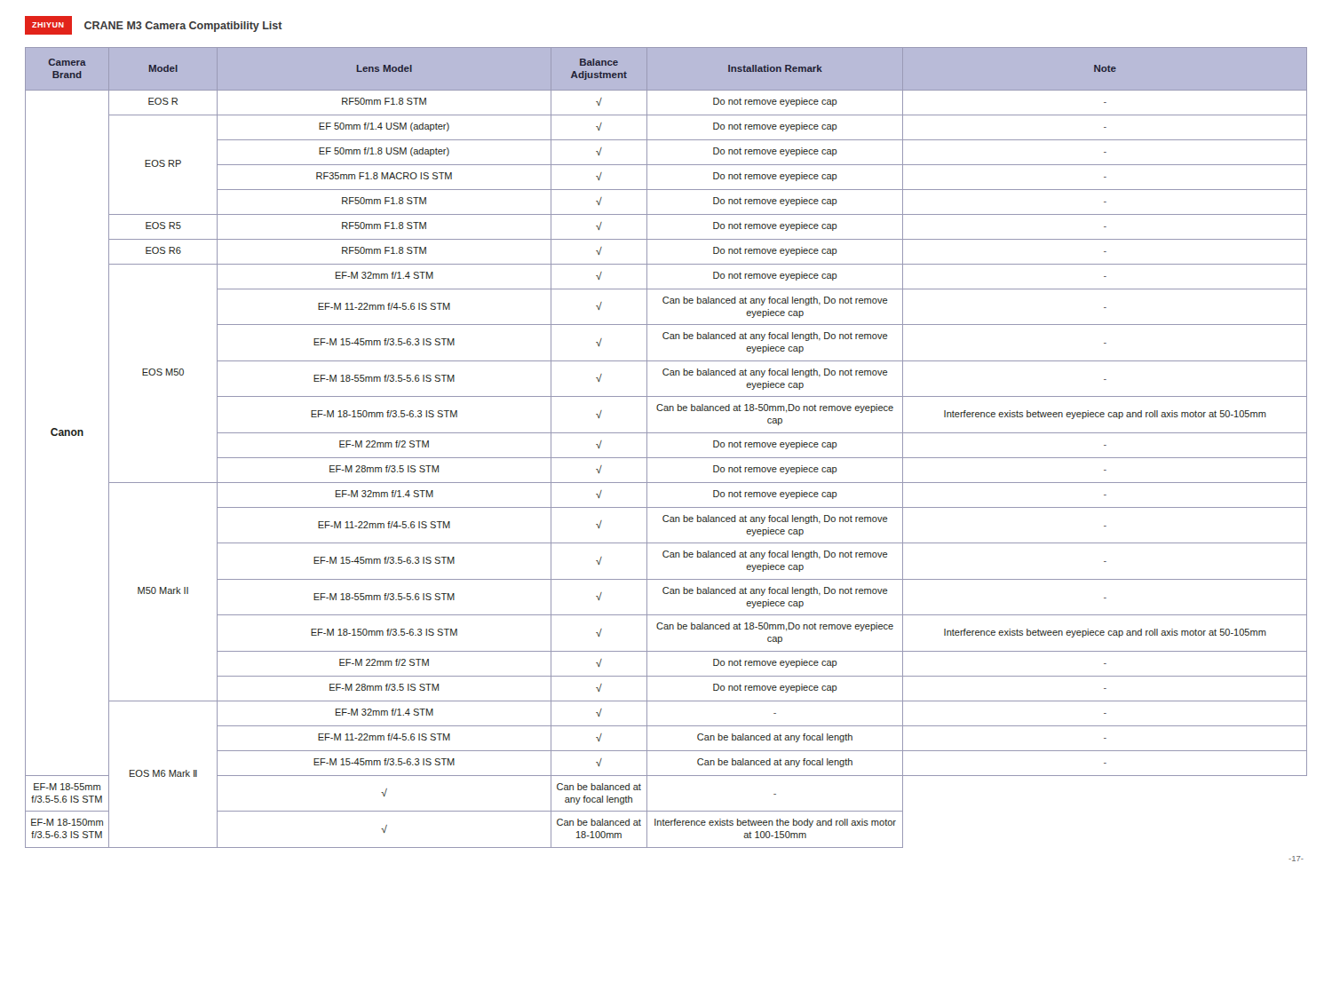ZHIYUN
CRANE M3 Camera Compatibility List
| Camera Brand | Model | Lens Model | Balance Adjustment | Installation Remark | Note |
| --- | --- | --- | --- | --- | --- |
| Canon | EOS R | RF50mm F1.8 STM | √ | Do not remove eyepiece cap | - |
| EOS RP | EF 50mm f/1.4 USM (adapter) | √ | Do not remove eyepiece cap | - |
| EF 50mm f/1.8 USM (adapter) | √ | Do not remove eyepiece cap | - |
| RF35mm F1.8 MACRO IS STM | √ | Do not remove eyepiece cap | - |
| RF50mm F1.8 STM | √ | Do not remove eyepiece cap | - |
| EOS R5 | RF50mm F1.8 STM | √ | Do not remove eyepiece cap | - |
| EOS R6 | RF50mm F1.8 STM | √ | Do not remove eyepiece cap | - |
| EOS M50 | EF-M 32mm f/1.4 STM | √ | Do not remove eyepiece cap | - |
| EF-M 11-22mm f/4-5.6 IS STM | √ | Can be balanced at any focal length, Do not remove eyepiece cap | - |
| EF-M 15-45mm f/3.5-6.3 IS STM | √ | Can be balanced at any focal length, Do not remove eyepiece cap | - |
| EF-M 18-55mm f/3.5-5.6 IS STM | √ | Can be balanced at any focal length, Do not remove eyepiece cap | - |
| EF-M 18-150mm f/3.5-6.3 IS STM | √ | Can be balanced at 18-50mm,Do not remove eyepiece cap | Interference exists between eyepiece cap and roll axis motor at 50-105mm |
| EF-M 22mm f/2 STM | √ | Do not remove eyepiece cap | - |
| EF-M 28mm f/3.5 IS STM | √ | Do not remove eyepiece cap | - |
| M50 Mark II | EF-M 32mm f/1.4 STM | √ | Do not remove eyepiece cap | - |
| EF-M 11-22mm f/4-5.6 IS STM | √ | Can be balanced at any focal length, Do not remove eyepiece cap | - |
| EF-M 15-45mm f/3.5-6.3 IS STM | √ | Can be balanced at any focal length, Do not remove eyepiece cap | - |
| EF-M 18-55mm f/3.5-5.6 IS STM | √ | Can be balanced at any focal length, Do not remove eyepiece cap | - |
| EF-M 18-150mm f/3.5-6.3 IS STM | √ | Can be balanced at 18-50mm,Do not remove eyepiece cap | Interference exists between eyepiece cap and roll axis motor at 50-105mm |
| EF-M 22mm f/2 STM | √ | Do not remove eyepiece cap | - |
| EF-M 28mm f/3.5 IS STM | √ | Do not remove eyepiece cap | - |
| EOS M6 Mark Ⅱ | EF-M 32mm f/1.4 STM | √ | - | - |
| EF-M 11-22mm f/4-5.6 IS STM | √ | Can be balanced at any focal length | - |
| EF-M 15-45mm f/3.5-6.3 IS STM | √ | Can be balanced at any focal length | - |
| EF-M 18-55mm f/3.5-5.6 IS STM | √ | Can be balanced at any focal length | - |
| EF-M 18-150mm f/3.5-6.3 IS STM | √ | Can be balanced at 18-100mm | Interference exists between the body and roll axis motor at 100-150mm |
-17-